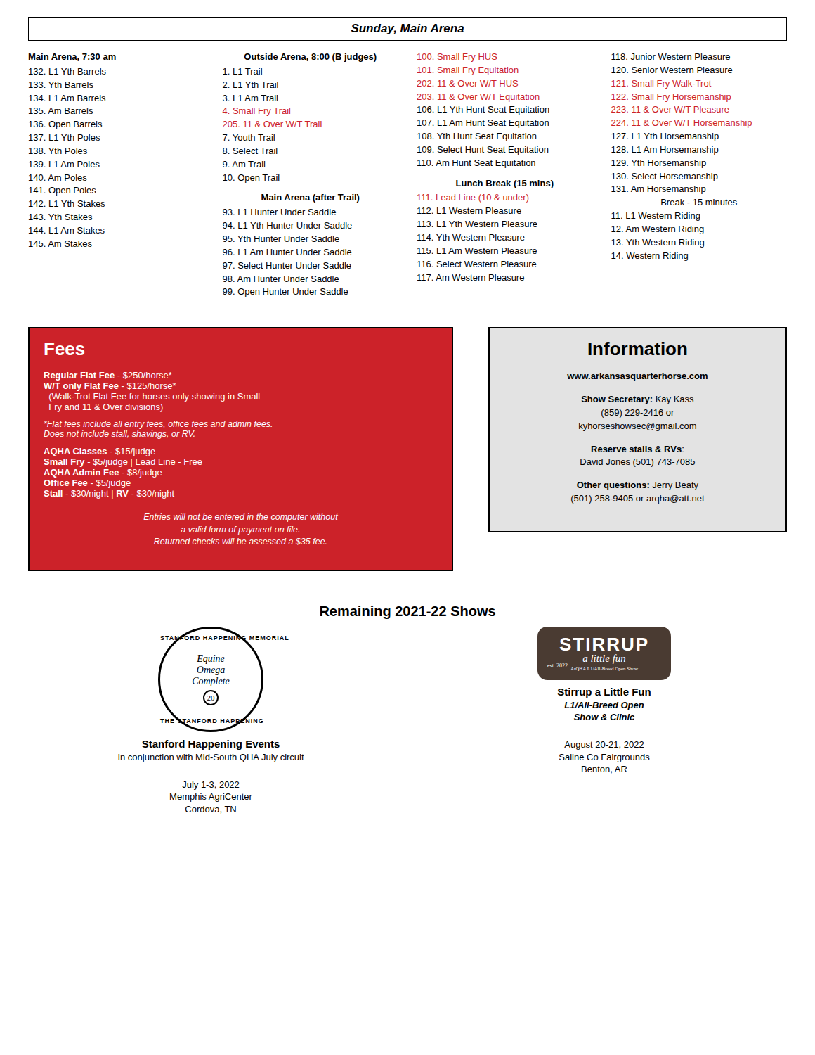Sunday, Main Arena
Main Arena, 7:30 am
132. L1 Yth Barrels
133. Yth Barrels
134. L1 Am Barrels
135. Am Barrels
136. Open Barrels
137. L1 Yth Poles
138. Yth Poles
139. L1 Am Poles
140. Am Poles
141. Open Poles
142. L1 Yth Stakes
143. Yth Stakes
144. L1 Am Stakes
145. Am Stakes
Outside Arena, 8:00 (B judges)
1. L1 Trail
2. L1 Yth Trail
3. L1 Am Trail
4. Small Fry Trail
205. 11 & Over W/T Trail
7. Youth Trail
8. Select Trail
9. Am Trail
10. Open Trail
Main Arena (after Trail)
93. L1 Hunter Under Saddle
94. L1 Yth Hunter Under Saddle
95. Yth Hunter Under Saddle
96. L1 Am Hunter Under Saddle
97. Select Hunter Under Saddle
98. Am Hunter Under Saddle
99. Open Hunter Under Saddle
100. Small Fry HUS
101. Small Fry Equitation
202. 11 & Over W/T HUS
203. 11 & Over W/T Equitation
106. L1 Yth Hunt Seat Equitation
107. L1 Am Hunt Seat Equitation
108. Yth Hunt Seat Equitation
109. Select Hunt Seat Equitation
110. Am Hunt Seat Equitation
Lunch Break (15 mins)
111. Lead Line (10 & under)
112. L1 Western Pleasure
113. L1 Yth Western Pleasure
114. Yth Western Pleasure
115. L1 Am Western Pleasure
116. Select Western Pleasure
117. Am Western Pleasure
118. Junior Western Pleasure
120. Senior Western Pleasure
121. Small Fry Walk-Trot
122. Small Fry Horsemanship
223. 11 & Over W/T Pleasure
224. 11 & Over W/T Horsemanship
127. L1 Yth Horsemanship
128. L1 Am Horsemanship
129. Yth Horsemanship
130. Select Horsemanship
131. Am Horsemanship
Break - 15 minutes
11. L1 Western Riding
12. Am Western Riding
13. Yth Western Riding
14. Western Riding
Fees
Regular Flat Fee - $250/horse*
W/T only Flat Fee - $125/horse*
(Walk-Trot Flat Fee for horses only showing in Small
Fry and 11 & Over divisions)
*Flat fees include all entry fees, office fees and admin fees.
Does not include stall, shavings, or RV.
AQHA Classes - $15/judge
Small Fry - $5/judge | Lead Line - Free
AQHA Admin Fee - $8/judge
Office Fee - $5/judge
Stall - $30/night | RV - $30/night
Entries will not be entered in the computer without
a valid form of payment on file.
Returned checks will be assessed a $35 fee.
Information
www.arkansasquarterhorse.com
Show Secretary: Kay Kass
(859) 229-2416 or
kyhorseshowsec@gmail.com
Reserve stalls & RVs:
David Jones (501) 743-7085
Other questions: Jerry Beaty
(501) 258-9405 or arqha@att.net
Remaining 2021-22 Shows
STANFORD HAPPENING MEMORIAL
Equine
Omega
Complete
20
THE STANFORD HAPPENING
Stanford Happening Events
In conjunction with Mid-South QHA July circuit
July 1-3, 2022
Memphis AgriCenter
Cordova, TN
STIRRUP
a little fun
est. 2022
ArQHA L1/All-Breed Open Show
Stirrup a Little Fun
L1/All-Breed Open
Show & Clinic
August 20-21, 2022
Saline Co Fairgrounds
Benton, AR